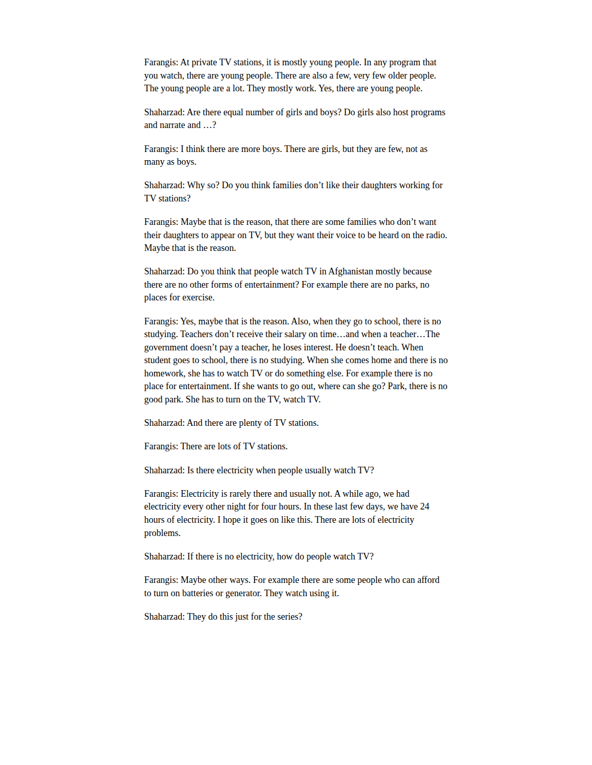Farangis: At private TV stations, it is mostly young people. In any program that you watch, there are young people. There are also a few, very few older people. The young people are a lot. They mostly work. Yes, there are young people.
Shaharzad: Are there equal number of girls and boys? Do girls also host programs and narrate and …?
Farangis: I think there are more boys. There are girls, but they are few, not as many as boys.
Shaharzad: Why so? Do you think families don’t like their daughters working for TV stations?
Farangis: Maybe that is the reason, that there are some families who don’t want their daughters to appear on TV, but they want their voice to be heard on the radio. Maybe that is the reason.
Shaharzad: Do you think that people watch TV in Afghanistan mostly because there are no other forms of entertainment? For example there are no parks, no places for exercise.
Farangis: Yes, maybe that is the reason. Also, when they go to school, there is no studying. Teachers don’t receive their salary on time…and when a teacher…The government doesn’t pay a teacher, he loses interest. He doesn’t teach. When student goes to school, there is no studying. When she comes home and there is no homework, she has to watch TV or do something else. For example there is no place for entertainment. If she wants to go out, where can she go? Park, there is no good park. She has to turn on the TV, watch TV.
Shaharzad: And there are plenty of TV stations.
Farangis: There are lots of TV stations.
Shaharzad: Is there electricity when people usually watch TV?
Farangis: Electricity is rarely there and usually not. A while ago, we had electricity every other night for four hours. In these last few days, we have 24 hours of electricity. I hope it goes on like this. There are lots of electricity problems.
Shaharzad: If there is no electricity, how do people watch TV?
Farangis: Maybe other ways. For example there are some people who can afford to turn on batteries or generator. They watch using it.
Shaharzad: They do this just for the series?